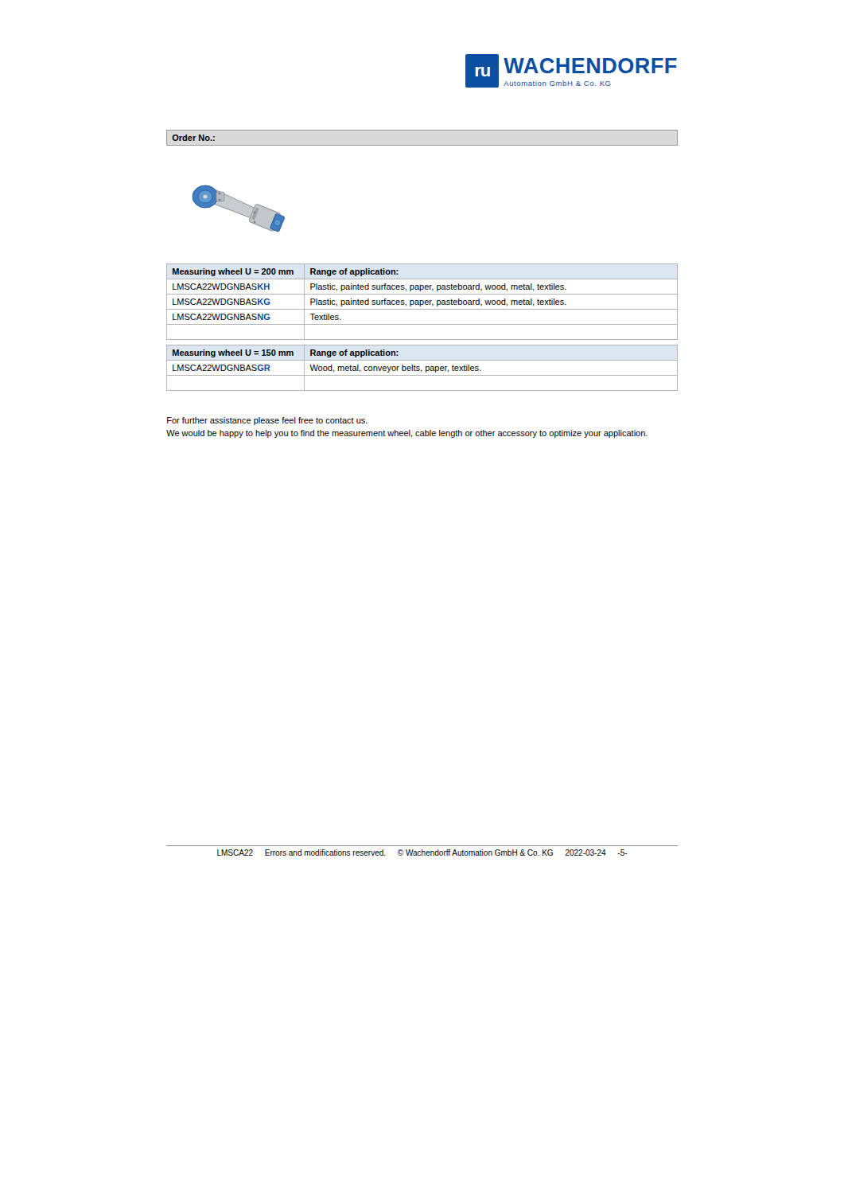ru
WACHENDORFF
Automation GmbH & Co. KG
Order No.:
| Measuring wheel U = 200 mm | Range of application: |
| --- | --- |
| LMSCA22WDGNBAS KH | Plastic, painted surfaces, paper, pasteboard, wood, metal, textiles. |
| LMSCA22WDGNBAS KG | Plastic, painted surfaces, paper, pasteboard, wood, metal, textiles. |
| LMSCA22WDGNBAS NG | Textiles. |
| Measuring wheel U = 150 mm | Range of application: |
| --- | --- |
| LMSCA22WDGNBAS GR | Wood, metal, conveyor belts, paper, textiles. |
For further assistance please feel free to contact us.
We would be happy to help you to find the measurement wheel, cable length or other accessory to optimize your application.
LMSCA22 Errors and modifications reserved. © Wachendorff Automation GmbH & Co. KG 2022-03-24 -5-